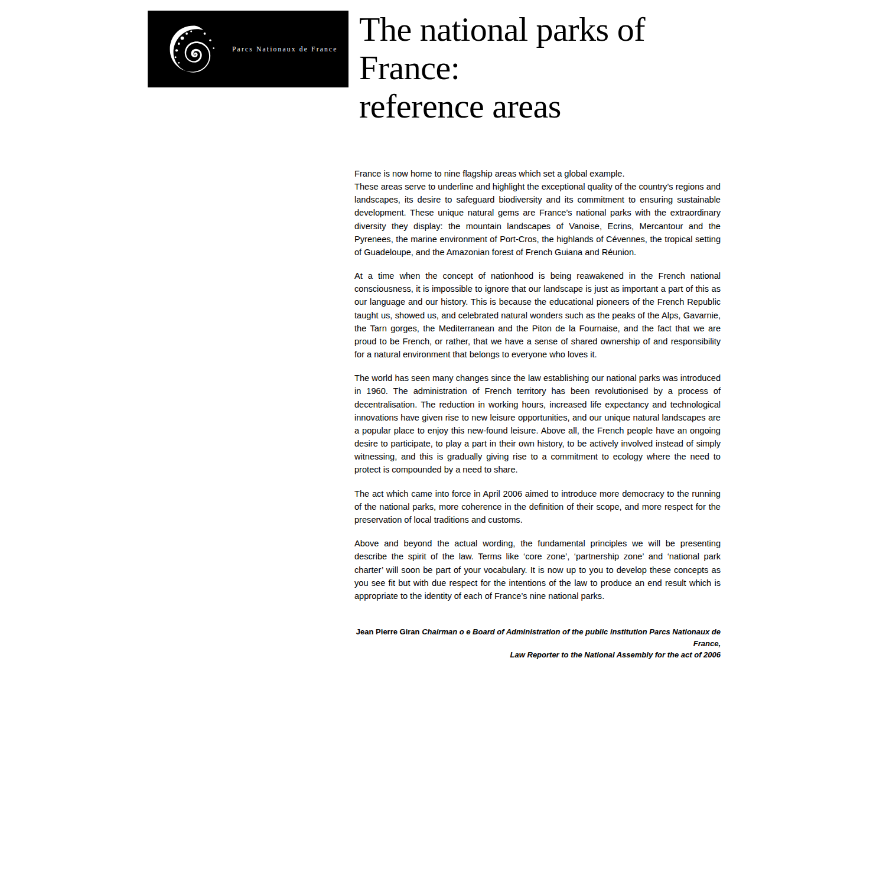Parcs Nationaux de France
The national parks of France:
reference areas
France is now home to nine flagship areas which set a global example.
These areas serve to underline and highlight the exceptional quality of the country’s regions and landscapes, its desire to safeguard biodiversity and its commitment to ensuring sustainable development. These unique natural gems are France’s national parks with the extraordinary diversity they display: the mountain landscapes of Vanoise, Ecrins, Mercantour and the Pyrenees, the marine environment of Port-Cros, the highlands of Cévennes, the tropical setting of Guadeloupe, and the Amazonian forest of French Guiana and Réunion.
At a time when the concept of nationhood is being reawakened in the French national consciousness, it is impossible to ignore that our landscape is just as important a part of this as our language and our history. This is because the educational pioneers of the French Republic taught us, showed us, and celebrated natural wonders such as the peaks of the Alps, Gavarnie, the Tarn gorges, the Mediterranean and the Piton de la Fournaise, and the fact that we are proud to be French, or rather, that we have a sense of shared ownership of and responsibility for a natural environment that belongs to everyone who loves it.
The world has seen many changes since the law establishing our national parks was introduced in 1960. The administration of French territory has been revolutionised by a process of decentralisation. The reduction in working hours, increased life expectancy and technological innovations have given rise to new leisure opportunities, and our unique natural landscapes are a popular place to enjoy this new-found leisure. Above all, the French people have an ongoing desire to participate, to play a part in their own history, to be actively involved instead of simply witnessing, and this is gradually giving rise to a commitment to ecology where the need to protect is compounded by a need to share.
The act which came into force in April 2006 aimed to introduce more democracy to the running of the national parks, more coherence in the definition of their scope, and more respect for the preservation of local traditions and customs.
Above and beyond the actual wording, the fundamental principles we will be presenting describe the spirit of the law. Terms like ‘core zone’, ‘partnership zone’ and ‘national park charter’ will soon be part of your vocabulary. It is now up to you to develop these concepts as you see fit but with due respect for the intentions of the law to produce an end result which is appropriate to the identity of each of France’s nine national parks.
Jean Pierre Giran Chairman o e Board of Administration of the public institution Parcs Nationaux de France,
Law Reporter to the National Assembly for the act of 2006